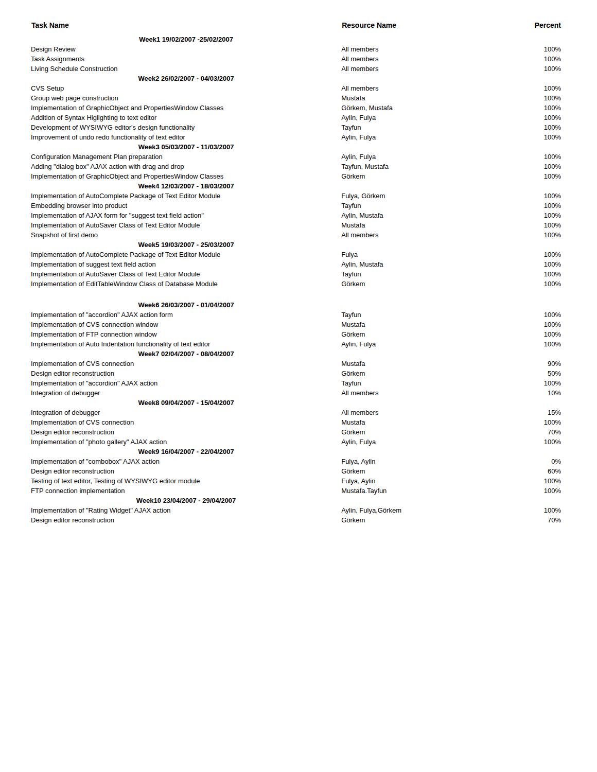| Task Name | Resource Name | Percent |
| --- | --- | --- |
| Week1 19/02/2007 -25/02/2007 | | |
| Design Review | All members | 100% |
| Task Assignments | All members | 100% |
| Living Schedule Construction | All members | 100% |
| Week2 26/02/2007 - 04/03/2007 | | |
| CVS Setup | All members | 100% |
| Group web page construction | Mustafa | 100% |
| Implementation of GraphicObject and PropertiesWindow Classes | Görkem, Mustafa | 100% |
| Addition of Syntax Higlighting to text editor | Aylin, Fulya | 100% |
| Development of WYSIWYG editor's design functionality | Tayfun | 100% |
| Improvement of undo redo functionality of text editor | Aylin, Fulya | 100% |
| Week3 05/03/2007 - 11/03/2007 | | |
| Configuration Management Plan preparation | Aylin, Fulya | 100% |
| Adding "dialog box" AJAX action with drag and drop | Tayfun, Mustafa | 100% |
| Implementation of GraphicObject and PropertiesWindow Classes | Görkem | 100% |
| Week4 12/03/2007 - 18/03/2007 | | |
| Implementation of AutoComplete Package of Text Editor Module | Fulya, Görkem | 100% |
| Embedding browser into product | Tayfun | 100% |
| Implementation of AJAX form for "suggest text field action" | Aylin, Mustafa | 100% |
| Implementation of AutoSaver Class of Text Editor Module | Mustafa | 100% |
| Snapshot of first demo | All members | 100% |
| Week5 19/03/2007 - 25/03/2007 | | |
| Implementation of AutoComplete Package of Text Editor Module | Fulya | 100% |
| Implementation of suggest text field action | Aylin, Mustafa | 100% |
| Implementation of AutoSaver Class of Text Editor Module | Tayfun | 100% |
| Implementation of EditTableWindow Class of Database Module | Görkem | 100% |
| Week6 26/03/2007 - 01/04/2007 | | |
| Implementation of "accordion" AJAX action form | Tayfun | 100% |
| Implementation of CVS connection window | Mustafa | 100% |
| Implementation of FTP connection window | Görkem | 100% |
| Implementation of Auto Indentation functionality of text editor | Aylin, Fulya | 100% |
| Week7 02/04/2007 - 08/04/2007 | | |
| Implementation of CVS connection | Mustafa | 90% |
| Design editor reconstruction | Görkem | 50% |
| Implementation of "accordion" AJAX action | Tayfun | 100% |
| Integration of debugger | All members | 10% |
| Week8 09/04/2007 - 15/04/2007 | | |
| Integration of debugger | All members | 15% |
| Implementation of CVS connection | Mustafa | 100% |
| Design editor reconstruction | Görkem | 70% |
| Implementation of "photo gallery" AJAX action | Aylin, Fulya | 100% |
| Week9 16/04/2007 - 22/04/2007 | | |
| Implementation of "combobox" AJAX action | Fulya, Aylin | 0% |
| Design editor reconstruction | Görkem | 60% |
| Testing of text editor, Testing of WYSIWYG editor module | Fulya, Aylin | 100% |
| FTP connection implementation | Mustafa.Tayfun | 100% |
| Week10 23/04/2007 - 29/04/2007 | | |
| Implementation of "Rating Widget" AJAX action | Aylin, Fulya,Görkem | 100% |
| Design editor reconstruction | Görkem | 70% |